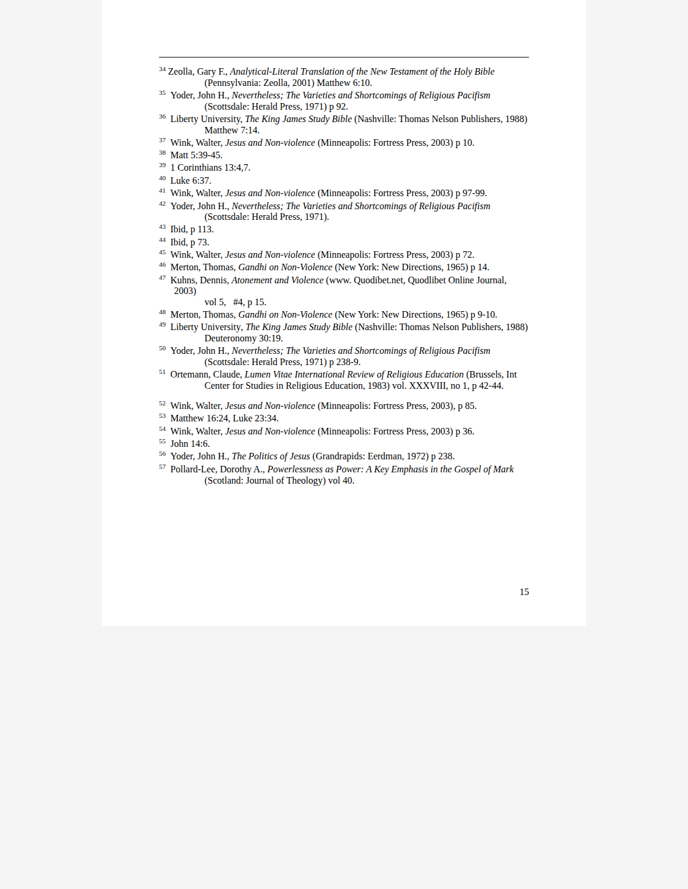34 Zeolla, Gary F., Analytical-Literal Translation of the New Testament of the Holy Bible (Pennsylvania: Zeolla, 2001) Matthew 6:10.
35 Yoder, John H., Nevertheless; The Varieties and Shortcomings of Religious Pacifism (Scottsdale: Herald Press, 1971) p 92.
36 Liberty University, The King James Study Bible (Nashville: Thomas Nelson Publishers, 1988) Matthew 7:14.
37 Wink, Walter, Jesus and Non-violence (Minneapolis: Fortress Press, 2003) p 10.
38 Matt 5:39-45.
39 1 Corinthians 13:4,7.
40 Luke 6:37.
41 Wink, Walter, Jesus and Non-violence (Minneapolis: Fortress Press, 2003) p 97-99.
42 Yoder, John H., Nevertheless; The Varieties and Shortcomings of Religious Pacifism (Scottsdale: Herald Press, 1971).
43 Ibid, p 113.
44 Ibid, p 73.
45 Wink, Walter, Jesus and Non-violence (Minneapolis: Fortress Press, 2003) p 72.
46 Merton, Thomas, Gandhi on Non-Violence (New York: New Directions, 1965) p 14.
47 Kuhns, Dennis, Atonement and Violence (www. Quodibet.net, Quodlibet Online Journal, 2003) vol 5, #4, p 15.
48 Merton, Thomas, Gandhi on Non-Violence (New York: New Directions, 1965) p 9-10.
49 Liberty University, The King James Study Bible (Nashville: Thomas Nelson Publishers, 1988) Deuteronomy 30:19.
50 Yoder, John H., Nevertheless; The Varieties and Shortcomings of Religious Pacifism (Scottsdale: Herald Press, 1971) p 238-9.
51 Ortemann, Claude, Lumen Vitae International Review of Religious Education (Brussels, Int Center for Studies in Religious Education, 1983) vol. XXXVIII, no 1, p 42-44.
52 Wink, Walter, Jesus and Non-violence (Minneapolis: Fortress Press, 2003), p 85.
53 Matthew 16:24, Luke 23:34.
54 Wink, Walter, Jesus and Non-violence (Minneapolis: Fortress Press, 2003) p 36.
55 John 14:6.
56 Yoder, John H., The Politics of Jesus (Grandrapids: Eerdman, 1972) p 238.
57 Pollard-Lee, Dorothy A., Powerlessness as Power: A Key Emphasis in the Gospel of Mark (Scotland: Journal of Theology) vol 40.
15